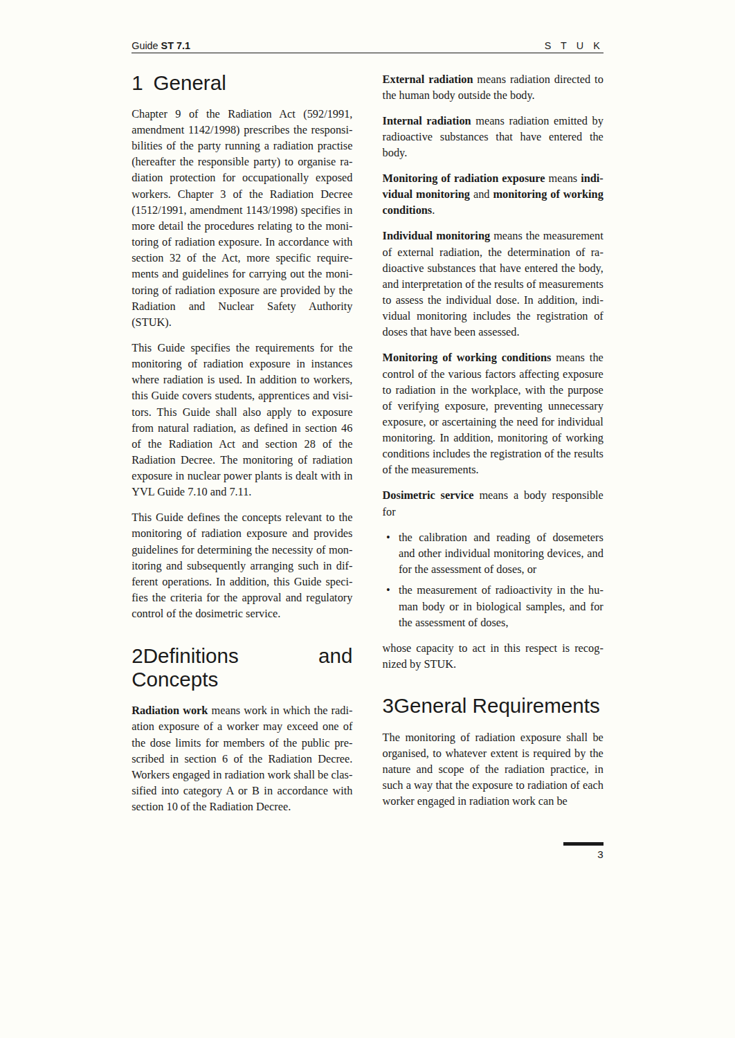Guide ST 7.1
S T U K
1 General
Chapter 9 of the Radiation Act (592/1991, amendment 1142/1998) prescribes the responsibilities of the party running a radiation practise (hereafter the responsible party) to organise radiation protection for occupationally exposed workers. Chapter 3 of the Radiation Decree (1512/1991, amendment 1143/1998) specifies in more detail the procedures relating to the monitoring of radiation exposure. In accordance with section 32 of the Act, more specific requirements and guidelines for carrying out the monitoring of radiation exposure are provided by the Radiation and Nuclear Safety Authority (STUK).
This Guide specifies the requirements for the monitoring of radiation exposure in instances where radiation is used. In addition to workers, this Guide covers students, apprentices and visitors. This Guide shall also apply to exposure from natural radiation, as defined in section 46 of the Radiation Act and section 28 of the Radiation Decree. The monitoring of radiation exposure in nuclear power plants is dealt with in YVL Guide 7.10 and 7.11.
This Guide defines the concepts relevant to the monitoring of radiation exposure and provides guidelines for determining the necessity of monitoring and subsequently arranging such in different operations. In addition, this Guide specifies the criteria for the approval and regulatory control of the dosimetric service.
2 Definitions and Concepts
Radiation work means work in which the radiation exposure of a worker may exceed one of the dose limits for members of the public prescribed in section 6 of the Radiation Decree. Workers engaged in radiation work shall be classified into category A or B in accordance with section 10 of the Radiation Decree.
External radiation means radiation directed to the human body outside the body.
Internal radiation means radiation emitted by radioactive substances that have entered the body.
Monitoring of radiation exposure means individual monitoring and monitoring of working conditions.
Individual monitoring means the measurement of external radiation, the determination of radioactive substances that have entered the body, and interpretation of the results of measurements to assess the individual dose. In addition, individual monitoring includes the registration of doses that have been assessed.
Monitoring of working conditions means the control of the various factors affecting exposure to radiation in the workplace, with the purpose of verifying exposure, preventing unnecessary exposure, or ascertaining the need for individual monitoring. In addition, monitoring of working conditions includes the registration of the results of the measurements.
Dosimetric service means a body responsible for
the calibration and reading of dosemeters and other individual monitoring devices, and for the assessment of doses, or
the measurement of radioactivity in the human body or in biological samples, and for the assessment of doses,
whose capacity to act in this respect is recognized by STUK.
3 General Requirements
The monitoring of radiation exposure shall be organised, to whatever extent is required by the nature and scope of the radiation practice, in such a way that the exposure to radiation of each worker engaged in radiation work can be
3